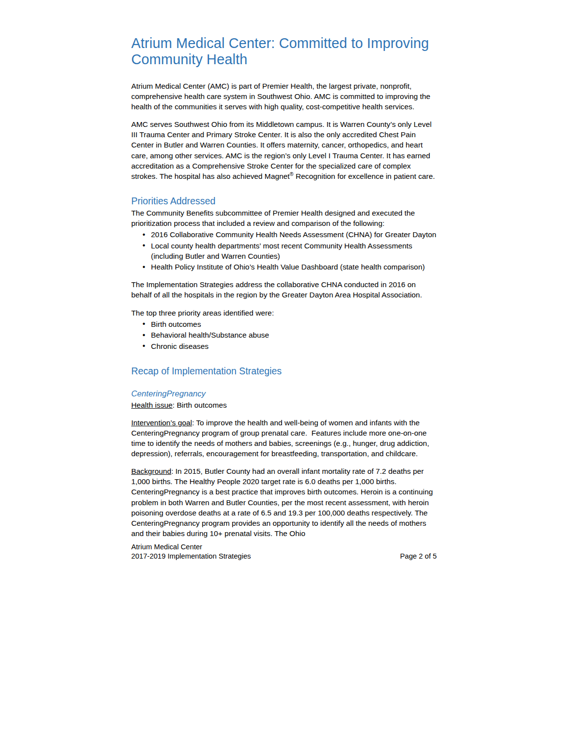Atrium Medical Center: Committed to Improving Community Health
Atrium Medical Center (AMC) is part of Premier Health, the largest private, nonprofit, comprehensive health care system in Southwest Ohio. AMC is committed to improving the health of the communities it serves with high quality, cost-competitive health services.
AMC serves Southwest Ohio from its Middletown campus. It is Warren County’s only Level III Trauma Center and Primary Stroke Center. It is also the only accredited Chest Pain Center in Butler and Warren Counties. It offers maternity, cancer, orthopedics, and heart care, among other services. AMC is the region’s only Level I Trauma Center. It has earned accreditation as a Comprehensive Stroke Center for the specialized care of complex strokes. The hospital has also achieved Magnet® Recognition for excellence in patient care.
Priorities Addressed
The Community Benefits subcommittee of Premier Health designed and executed the prioritization process that included a review and comparison of the following:
2016 Collaborative Community Health Needs Assessment (CHNA) for Greater Dayton
Local county health departments’ most recent Community Health Assessments (including Butler and Warren Counties)
Health Policy Institute of Ohio’s Health Value Dashboard (state health comparison)
The Implementation Strategies address the collaborative CHNA conducted in 2016 on behalf of all the hospitals in the region by the Greater Dayton Area Hospital Association.
The top three priority areas identified were:
Birth outcomes
Behavioral health/Substance abuse
Chronic diseases
Recap of Implementation Strategies
CenteringPregnancy
Health issue: Birth outcomes
Intervention’s goal: To improve the health and well-being of women and infants with the CenteringPregnancy program of group prenatal care. Features include more one-on-one time to identify the needs of mothers and babies, screenings (e.g., hunger, drug addiction, depression), referrals, encouragement for breastfeeding, transportation, and childcare.
Background: In 2015, Butler County had an overall infant mortality rate of 7.2 deaths per 1,000 births. The Healthy People 2020 target rate is 6.0 deaths per 1,000 births. CenteringPregnancy is a best practice that improves birth outcomes. Heroin is a continuing problem in both Warren and Butler Counties, per the most recent assessment, with heroin poisoning overdose deaths at a rate of 6.5 and 19.3 per 100,000 deaths respectively. The CenteringPregnancy program provides an opportunity to identify all the needs of mothers and their babies during 10+ prenatal visits. The Ohio
Atrium Medical Center
2017-2019 Implementation Strategies
Page 2 of 5